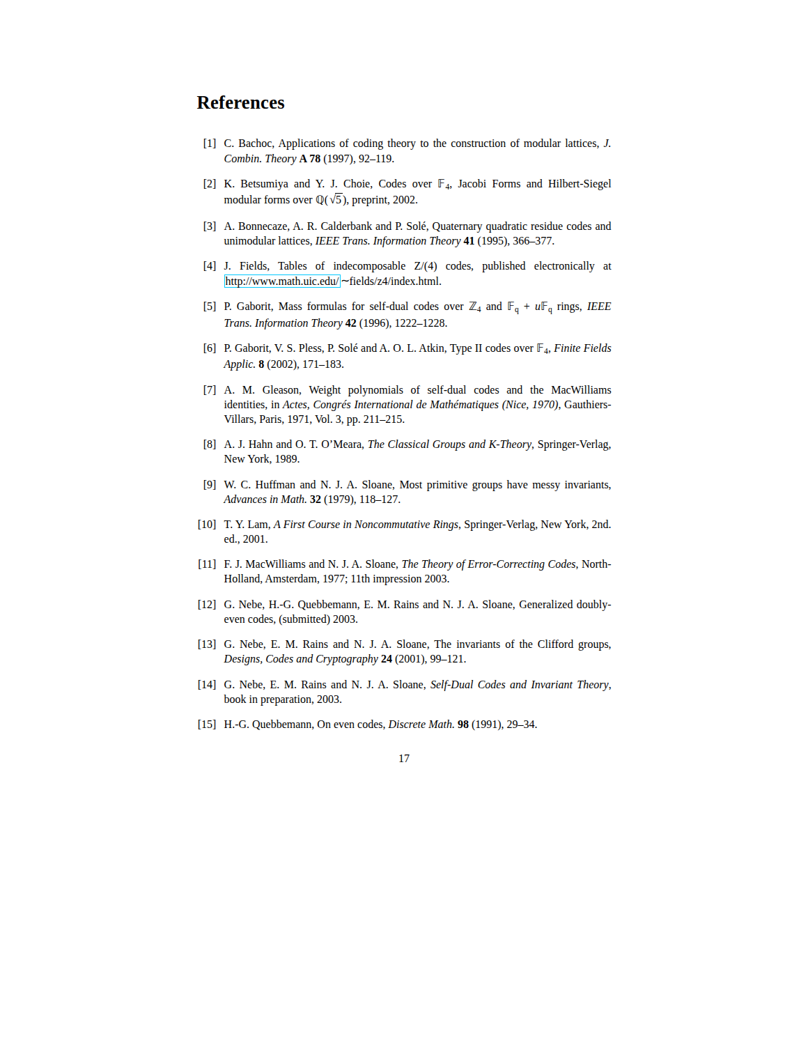References
[1] C. Bachoc, Applications of coding theory to the construction of modular lattices, J. Combin. Theory A 78 (1997), 92–119.
[2] K. Betsumiya and Y. J. Choie, Codes over 𝔽4, Jacobi Forms and Hilbert-Siegel modular forms over ℚ(√5), preprint, 2002.
[3] A. Bonnecaze, A. R. Calderbank and P. Solé, Quaternary quadratic residue codes and unimodular lattices, IEEE Trans. Information Theory 41 (1995), 366–377.
[4] J. Fields, Tables of indecomposable Z/(4) codes, published electronically at http://www.math.uic.edu/∼fields/z4/index.html.
[5] P. Gaborit, Mass formulas for self-dual codes over ℤ4 and 𝔽q + u 𝔽q rings, IEEE Trans. Information Theory 42 (1996), 1222–1228.
[6] P. Gaborit, V. S. Pless, P. Solé and A. O. L. Atkin, Type II codes over 𝔽4, Finite Fields Applic. 8 (2002), 171–183.
[7] A. M. Gleason, Weight polynomials of self-dual codes and the MacWilliams identities, in Actes, Congrés International de Mathématiques (Nice, 1970), Gauthiers-Villars, Paris, 1971, Vol. 3, pp. 211–215.
[8] A. J. Hahn and O. T. O’Meara, The Classical Groups and K-Theory, Springer-Verlag, New York, 1989.
[9] W. C. Huffman and N. J. A. Sloane, Most primitive groups have messy invariants, Advances in Math. 32 (1979), 118–127.
[10] T. Y. Lam, A First Course in Noncommutative Rings, Springer-Verlag, New York, 2nd. ed., 2001.
[11] F. J. MacWilliams and N. J. A. Sloane, The Theory of Error-Correcting Codes, North-Holland, Amsterdam, 1977; 11th impression 2003.
[12] G. Nebe, H.-G. Quebbemann, E. M. Rains and N. J. A. Sloane, Generalized doubly-even codes, (submitted) 2003.
[13] G. Nebe, E. M. Rains and N. J. A. Sloane, The invariants of the Clifford groups, Designs, Codes and Cryptography 24 (2001), 99–121.
[14] G. Nebe, E. M. Rains and N. J. A. Sloane, Self-Dual Codes and Invariant Theory, book in preparation, 2003.
[15] H.-G. Quebbemann, On even codes, Discrete Math. 98 (1991), 29–34.
17